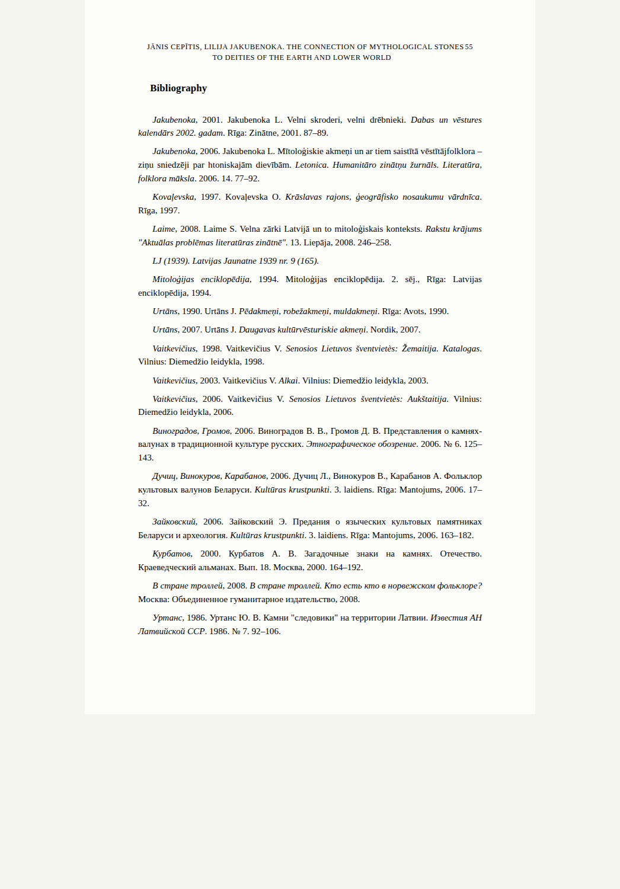55 JĀNIS CEPĪTIS, LILIJA JAKUBENOKA. THE CONNECTION OF MYTHOLOGICAL STONES TO DEITIES OF THE EARTH AND LOWER WORLD
Bibliography
Jakubenoka, 2001. Jakubenoka L. Velni skroderi, velni drēbnieki. Dabas un vēstures kalendārs 2002. gadam. Rīga: Zinātne, 2001. 87–89.
Jakubenoka, 2006. Jakubenoka L. Mītoloģiskie akmeņi un ar tiem saistītā vēstītājfolklora – ziņu sniedzēji par htoniskajām dievībām. Letonica. Humanitāro zinātņu žurnāls. Literatūra, folklora māksla. 2006. 14. 77–92.
Kovaļevska, 1997. Kovaļevska O. Krāslavas rajons, ģeogrāfisko nosaukumu vārdnīca. Rīga, 1997.
Laime, 2008. Laime S. Velna zārki Latvijā un to mitoloģiskais konteksts. Rakstu krājums "Aktuālas problēmas literatūras zinātnē". 13. Liepāja, 2008. 246–258.
LJ (1939). Latvijas Jaunatne 1939 nr. 9 (165).
Mitoloģijas enciklopēdija, 1994. Mitoloģijas enciklopēdija. 2. sēj., Rīga: Latvijas enciklopēdija, 1994.
Urtāns, 1990. Urtāns J. Pēdakmeņi, robežakmeņi, muldakmeņi. Rīga: Avots, 1990.
Urtāns, 2007. Urtāns J. Daugavas kultūrvēsturiskie akmeņi. Nordik, 2007.
Vaitkevičius, 1998. Vaitkevičius V. Senosios Lietuvos šventvietès: Žemaitija. Katalogas. Vilnius: Diemedžio leidykla, 1998.
Vaitkevičius, 2003. Vaitkevičius V. Alkai. Vilnius: Diemedžio leidykla, 2003.
Vaitkevičius, 2006. Vaitkevičius V. Senosios Lietuvos šventvietès: Aukštaitija. Vilnius: Diemedžio leidykla, 2006.
Виноградов, Громов, 2006. Виноградов В. В., Громов Д. В. Представления о камнях-валунах в традиционной культуре русских. Этнографическое обозрение. 2006. № 6. 125–143.
Дучиц, Винокуров, Карабанов, 2006. Дучиц Л., Винокуров В., Карабанов А. Фольклор культовых валунов Беларуси. Kultūras krustpunkti. 3. laidiens. Rīga: Mantojums, 2006. 17–32.
Зайковский, 2006. Зайковский Э. Предания о языческих культовых памятниках Беларуси и археология. Kultūras krustpunkti. 3. laidiens. Rīga: Mantojums, 2006. 163–182.
Курбатов, 2000. Курбатов А. В. Загадочные знаки на камнях. Отечество. Краеведческий альманах. Вып. 18. Москва, 2000. 164–192.
В стране троллей, 2008. В стране троллей. Кто есть кто в норвежском фольклоре? Москва: Объединенное гуманитарное издательство, 2008.
Уртанс, 1986. Уртанс Ю. В. Камни "следовики" на территории Латвии. Известия АН Латвийской ССР. 1986. № 7. 92–106.